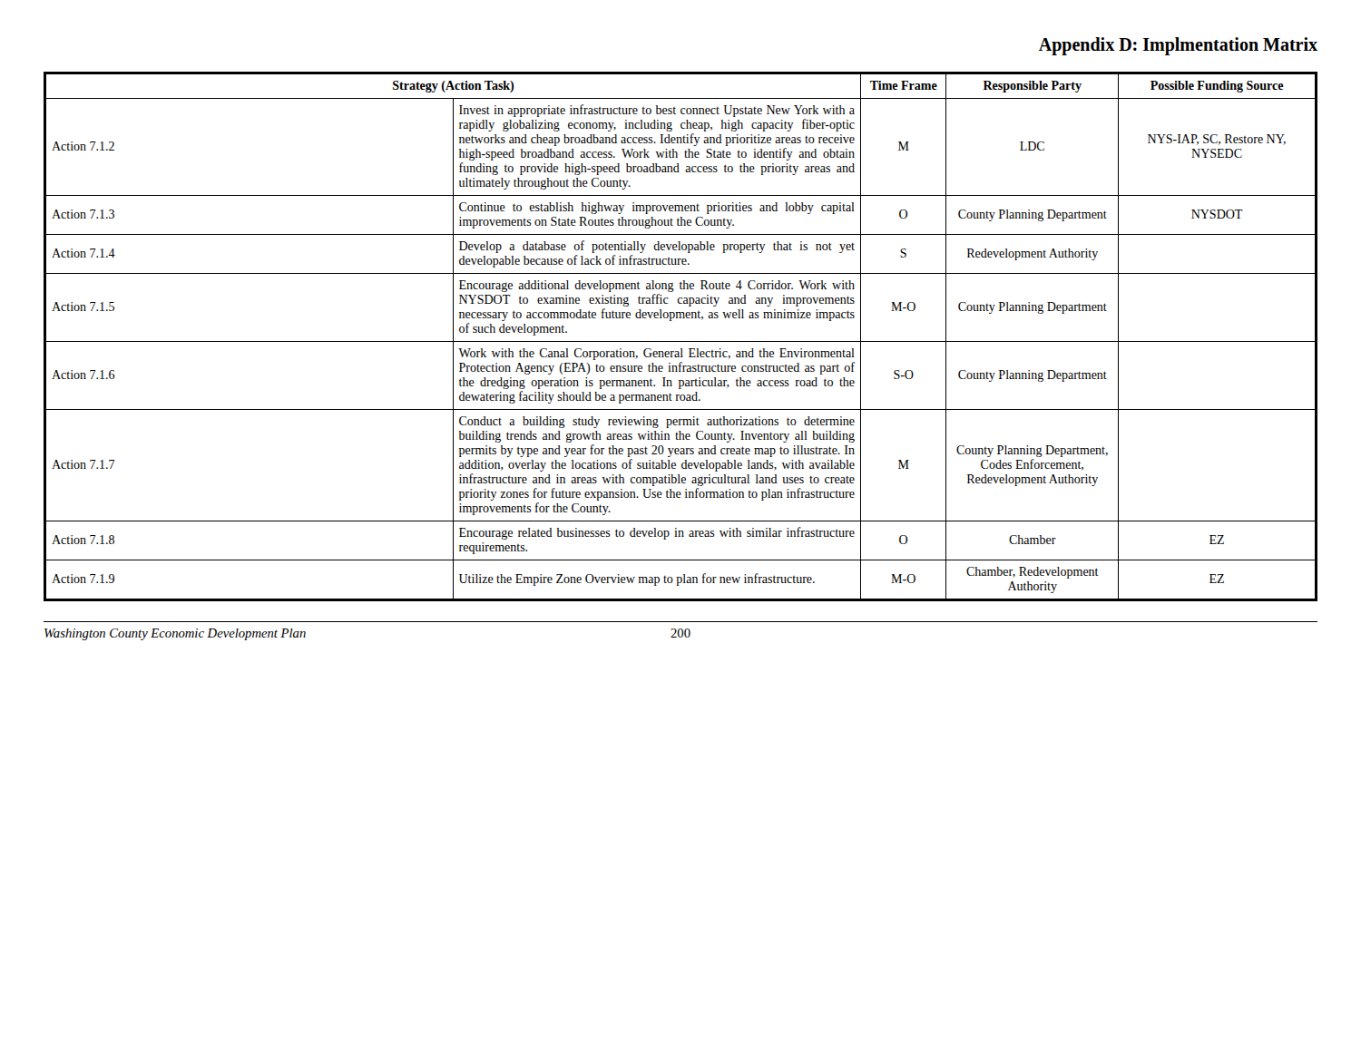Appendix D: Implmentation Matrix
| Strategy (Action Task) | Time Frame | Responsible Party | Possible Funding Source |
| --- | --- | --- | --- |
| Action 7.1.2 | Invest in appropriate infrastructure to best connect Upstate New York with a rapidly globalizing economy, including cheap, high capacity fiber-optic networks and cheap broadband access. Identify and prioritize areas to receive high-speed broadband access. Work with the State to identify and obtain funding to provide high-speed broadband access to the priority areas and ultimately throughout the County. | M | LDC | NYS-IAP, SC, Restore NY, NYSEDC |
| Action 7.1.3 | Continue to establish highway improvement priorities and lobby capital improvements on State Routes throughout the County. | O | County Planning Department | NYSDOT |
| Action 7.1.4 | Develop a database of potentially developable property that is not yet developable because of lack of infrastructure. | S | Redevelopment Authority | |
| Action 7.1.5 | Encourage additional development along the Route 4 Corridor. Work with NYSDOT to examine existing traffic capacity and any improvements necessary to accommodate future development, as well as minimize impacts of such development. | M-O | County Planning Department | |
| Action 7.1.6 | Work with the Canal Corporation, General Electric, and the Environmental Protection Agency (EPA) to ensure the infrastructure constructed as part of the dredging operation is permanent. In particular, the access road to the dewatering facility should be a permanent road. | S-O | County Planning Department | |
| Action 7.1.7 | Conduct a building study reviewing permit authorizations to determine building trends and growth areas within the County. Inventory all building permits by type and year for the past 20 years and create map to illustrate. In addition, overlay the locations of suitable developable lands, with available infrastructure and in areas with compatible agricultural land uses to create priority zones for future expansion. Use the information to plan infrastructure improvements for the County. | M | County Planning Department, Codes Enforcement, Redevelopment Authority | |
| Action 7.1.8 | Encourage related businesses to develop in areas with similar infrastructure requirements. | O | Chamber | EZ |
| Action 7.1.9 | Utilize the Empire Zone Overview map to plan for new infrastructure. | M-O | Chamber, Redevelopment Authority | EZ |
Washington County Economic Development Plan 200